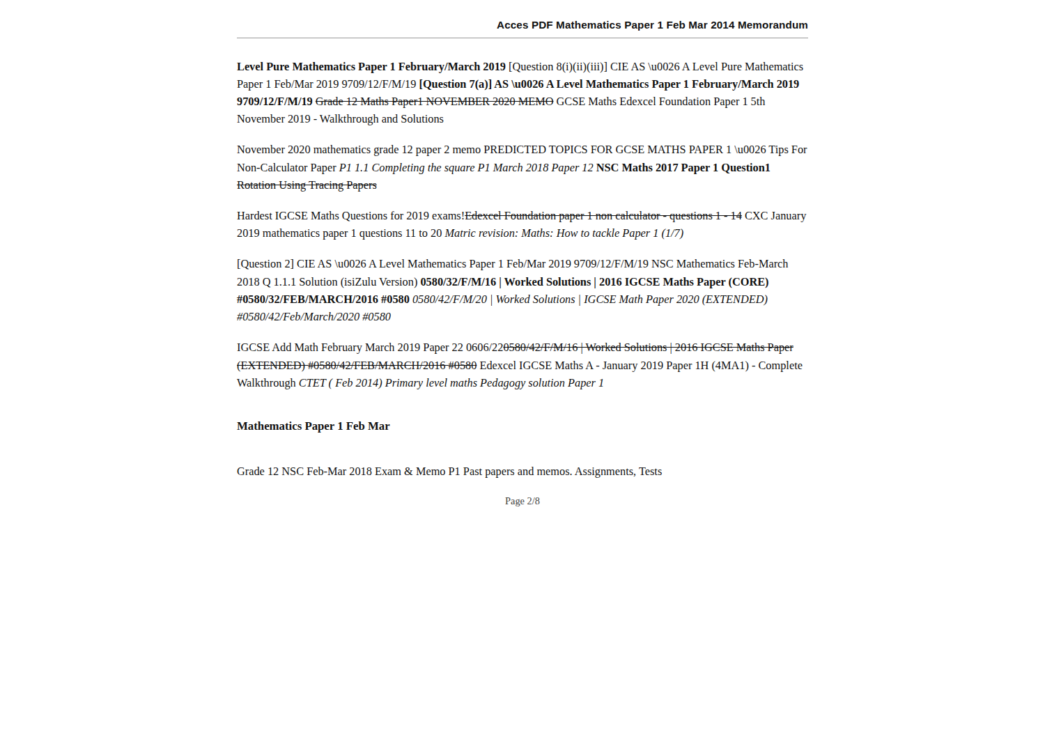Acces PDF Mathematics Paper 1 Feb Mar 2014 Memorandum
Level Pure Mathematics Paper 1 February/March 2019 [Question 8(i)(ii)(iii)] CIE AS \u0026 A Level Pure Mathematics Paper 1 Feb/Mar 2019 9709/12/F/M/19 [Question 7(a)] AS \u0026 A Level Mathematics Paper 1 February/March 2019 9709/12/F/M/19 Grade 12 Maths Paper1 NOVEMBER 2020 MEMO GCSE Maths Edexcel Foundation Paper 1 5th November 2019 - Walkthrough and Solutions
November 2020 mathematics grade 12 paper 2 memo PREDICTED TOPICS FOR GCSE MATHS PAPER 1 \u0026 Tips For Non-Calculator Paper P1 1.1 Completing the square P1 March 2018 Paper 12 NSC Maths 2017 Paper 1 Question1 Rotation Using Tracing Papers
Hardest IGCSE Maths Questions for 2019 exams!Edexcel Foundation paper 1 non calculator - questions 1 - 14 CXC January 2019 mathematics paper 1 questions 11 to 20 Matric revision: Maths: How to tackle Paper 1 (1/7)
[Question 2] CIE AS \u0026 A Level Mathematics Paper 1 Feb/Mar 2019 9709/12/F/M/19 NSC Mathematics Feb-March 2018 Q 1.1.1 Solution (isiZulu Version) 0580/32/F/M/16 | Worked Solutions | 2016 IGCSE Maths Paper (CORE) #0580/32/FEB/MARCH/2016 #0580 0580/42/F/M/20 | Worked Solutions | IGCSE Math Paper 2020 (EXTENDED) #0580/42/Feb/March/2020 #0580
IGCSE Add Math February March 2019 Paper 22 0606/220580/42/F/M/16 | Worked Solutions | 2016 IGCSE Maths Paper (EXTENDED) #0580/42/FEB/MARCH/2016 #0580 Edexcel IGCSE Maths A - January 2019 Paper 1H (4MA1) - Complete Walkthrough CTET ( Feb 2014) Primary level maths Pedagogy solution Paper 1
Mathematics Paper 1 Feb Mar
Grade 12 NSC Feb-Mar 2018 Exam & Memo P1 Past papers and memos. Assignments, Tests
Page 2/8